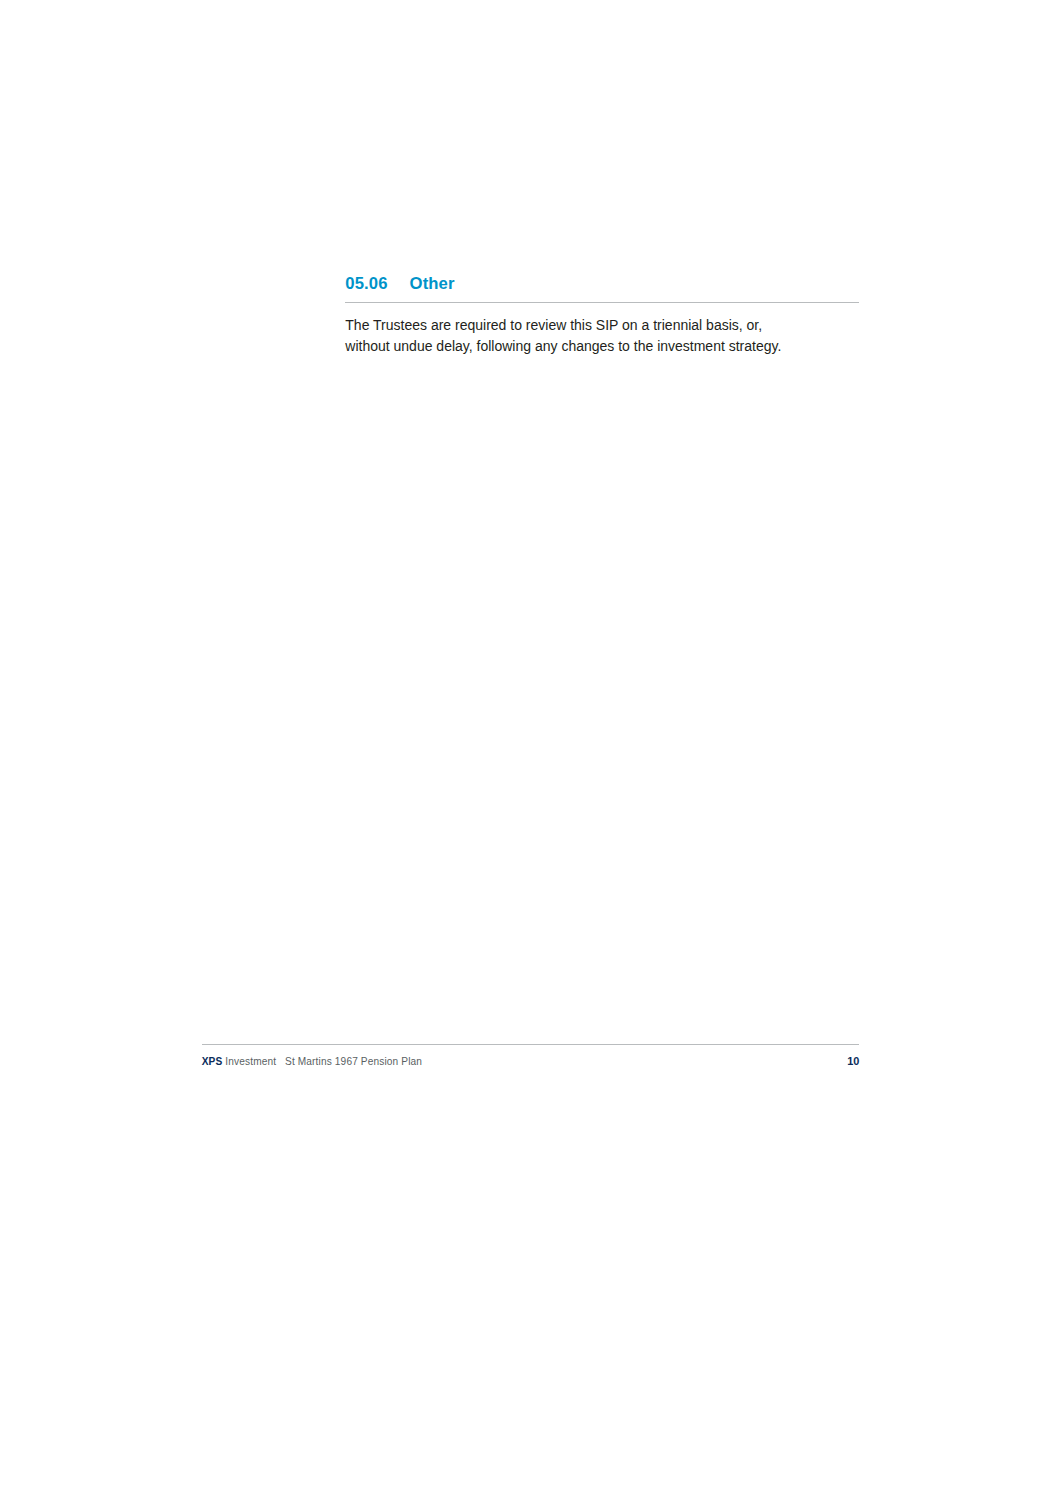05.06 Other
The Trustees are required to review this SIP on a triennial basis, or, without undue delay, following any changes to the investment strategy.
XPS Investment St Martins 1967 Pension Plan
10